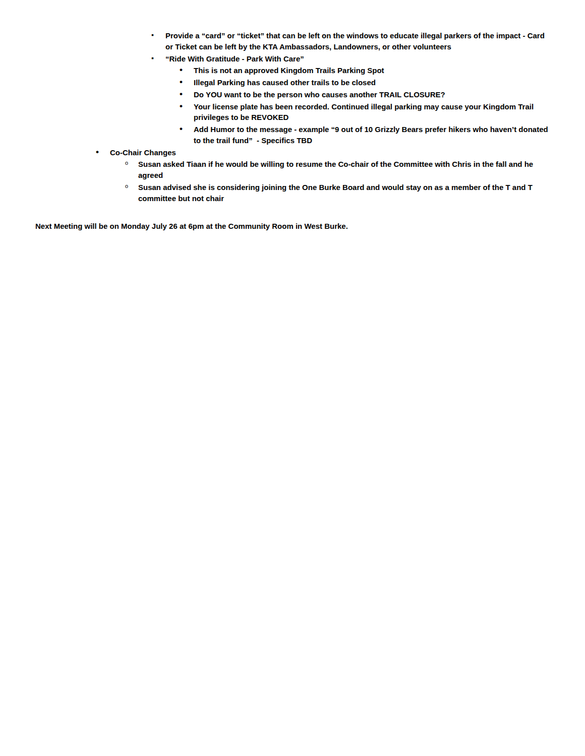Provide a “card” or “ticket” that can be left on the windows to educate illegal parkers of the impact - Card or Ticket can be left by the KTA Ambassadors, Landowners, or other volunteers
“Ride With Gratitude - Park With Care”
This is not an approved Kingdom Trails Parking Spot
Illegal Parking has caused other trails to be closed
Do YOU want to be the person who causes another TRAIL CLOSURE?
Your license plate has been recorded. Continued illegal parking may cause your Kingdom Trail privileges to be REVOKED
Add Humor to the message - example “9 out of 10 Grizzly Bears prefer hikers who haven’t donated to the trail fund” - Specifics TBD
Co-Chair Changes
Susan asked Tiaan if he would be willing to resume the Co-chair of the Committee with Chris in the fall and he agreed
Susan advised she is considering joining the One Burke Board and would stay on as a member of the T and T committee but not chair
Next Meeting will be on Monday July 26 at 6pm at the Community Room in West Burke.